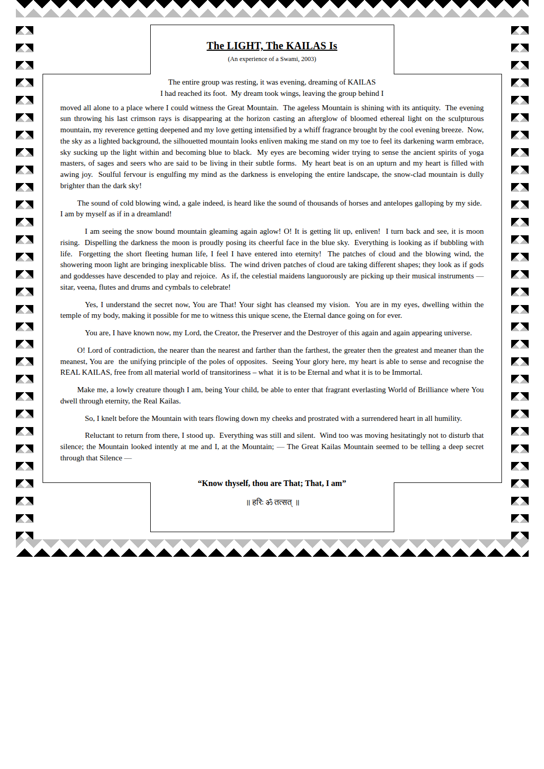The LIGHT, The KAILAS Is
(An experience of a Swami, 2003)
The entire group was resting, it was evening, dreaming of KAILAS
I had reached its foot. My dream took wings, leaving the group behind I
moved all alone to a place where I could witness the Great Mountain. The ageless Mountain is shining with its antiquity. The evening sun throwing his last crimson rays is disappearing at the horizon casting an afterglow of bloomed ethereal light on the sculpturous mountain, my reverence getting deepened and my love getting intensified by a whiff fragrance brought by the cool evening breeze. Now, the sky as a lighted background, the silhouetted mountain looks enliven making me stand on my toe to feel its darkening warm embrace, sky sucking up the light within and becoming blue to black. My eyes are becoming wider trying to sense the ancient spirits of yoga masters, of sages and seers who are said to be living in their subtle forms. My heart beat is on an upturn and my heart is filled with awing joy. Soulful fervour is engulfing my mind as the darkness is enveloping the entire landscape, the snow-clad mountain is dully brighter than the dark sky!
The sound of cold blowing wind, a gale indeed, is heard like the sound of thousands of horses and antelopes galloping by my side. I am by myself as if in a dreamland!
I am seeing the snow bound mountain gleaming again aglow! O! It is getting lit up, enliven! I turn back and see, it is moon rising. Dispelling the darkness the moon is proudly posing its cheerful face in the blue sky. Everything is looking as if bubbling with life. Forgetting the short fleeting human life, I feel I have entered into eternity! The patches of cloud and the blowing wind, the showering moon light are bringing inexplicable bliss. The wind driven patches of cloud are taking different shapes; they look as if gods and goddesses have descended to play and rejoice. As if, the celestial maidens languorously are picking up their musical instruments — sitar, veena, flutes and drums and cymbals to celebrate!
Yes, I understand the secret now, You are That! Your sight has cleansed my vision. You are in my eyes, dwelling within the temple of my body, making it possible for me to witness this unique scene, the Eternal dance going on for ever.
You are, I have known now, my Lord, the Creator, the Preserver and the Destroyer of this again and again appearing universe.
O! Lord of contradiction, the nearer than the nearest and farther than the farthest, the greater then the greatest and meaner than the meanest, You are the unifying principle of the poles of opposites. Seeing Your glory here, my heart is able to sense and recognise the REAL KAILAS, free from all material world of transitoriness – what it is to be Eternal and what it is to be Immortal.
Make me, a lowly creature though I am, being Your child, be able to enter that fragrant everlasting World of Brilliance where You dwell through eternity, the Real Kailas.
So, I knelt before the Mountain with tears flowing down my cheeks and prostrated with a surrendered heart in all humility.
Reluctant to return from there, I stood up. Everything was still and silent. Wind too was moving hesitatingly not to disturb that silence; the Mountain looked intently at me and I, at the Mountain; — The Great Kailas Mountain seemed to be telling a deep secret through that Silence —
“Know thyself, thou are That; That, I am”
॥ हरिः ॐ तत्‍सत् ॥